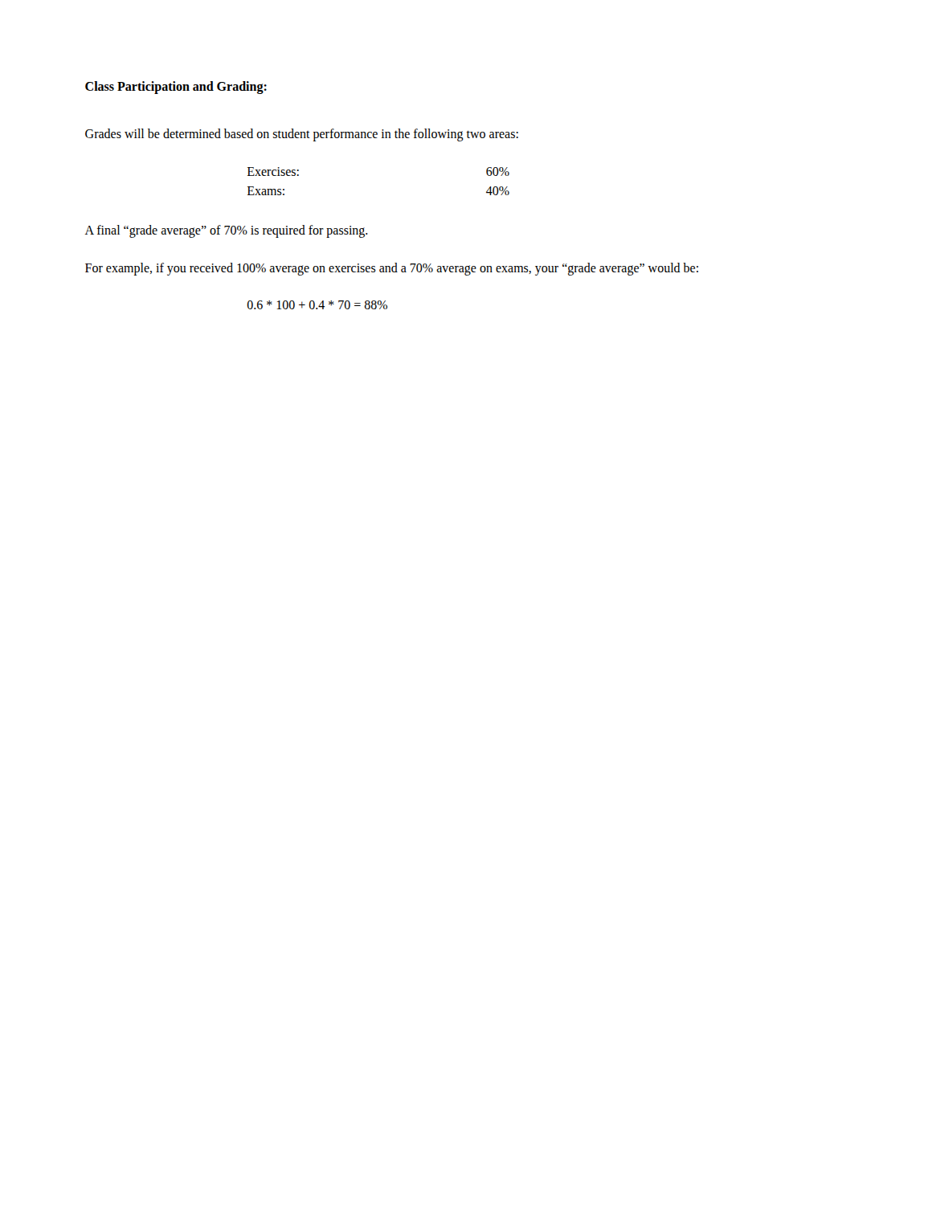Class Participation and Grading:
Grades will be determined based on student performance in the following two areas:
| | Exercises: | 60% |
| | Exams: | 40% |
A final “grade average” of 70% is required for passing.
For example, if you received 100% average on exercises and a 70% average on exams, your “grade average” would be:
0.6 * 100 + 0.4 * 70 = 88%